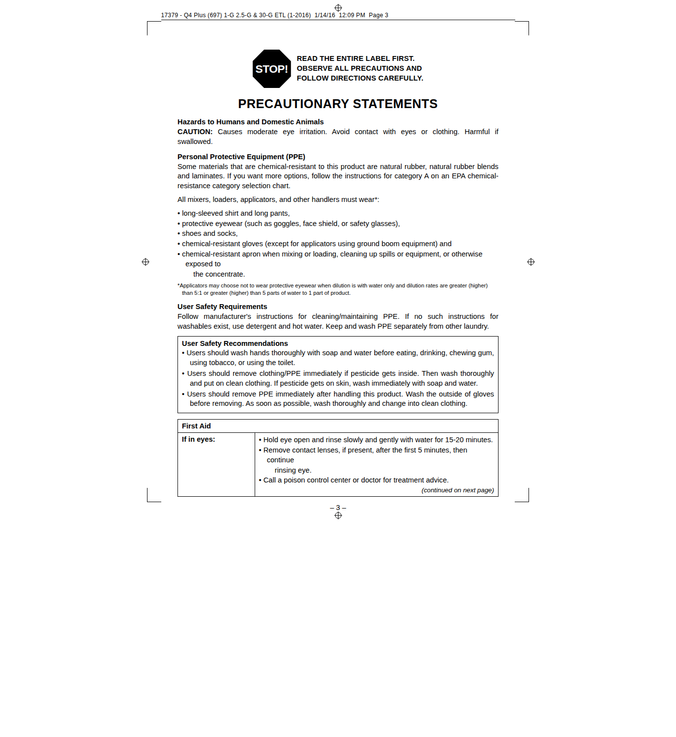17379 - Q4 Plus (697) 1-G 2.5-G & 30-G ETL (1-2016) 1/14/16 12:09 PM Page 3
STOP!
READ THE ENTIRE LABEL FIRST.
OBSERVE ALL PRECAUTIONS AND
FOLLOW DIRECTIONS CAREFULLY.
PRECAUTIONARY STATEMENTS
Hazards to Humans and Domestic Animals
CAUTION: Causes moderate eye irritation. Avoid contact with eyes or clothing. Harmful if swallowed.
Personal Protective Equipment (PPE)
Some materials that are chemical-resistant to this product are natural rubber, natural rubber blends and laminates. If you want more options, follow the instructions for category A on an EPA chemical-resistance category selection chart.
All mixers, loaders, applicators, and other handlers must wear*:
long-sleeved shirt and long pants,
protective eyewear (such as goggles, face shield, or safety glasses),
shoes and socks,
chemical-resistant gloves (except for applicators using ground boom equipment) and
chemical-resistant apron when mixing or loading, cleaning up spills or equipment, or otherwise exposed to
the concentrate.
*Applicators may choose not to wear protective eyewear when dilution is with water only and dilution rates are greater (higher) than 5:1 or greater (higher) than 5 parts of water to 1 part of product.
User Safety Requirements
Follow manufacturer's instructions for cleaning/maintaining PPE. If no such instructions for washables exist, use detergent and hot water. Keep and wash PPE separately from other laundry.
User Safety Recommendations
Users should wash hands thoroughly with soap and water before eating, drinking, chewing gum, using tobacco, or using the toilet.
Users should remove clothing/PPE immediately if pesticide gets inside. Then wash thoroughly and put on clean clothing. If pesticide gets on skin, wash immediately with soap and water.
Users should remove PPE immediately after handling this product. Wash the outside of gloves before removing. As soon as possible, wash thoroughly and change into clean clothing.
| First Aid |
| --- |
| If in eyes: | Hold eye open and rinse slowly and gently with water for 15-20 minutes. Remove contact lenses, if present, after the first 5 minutes, then continue rinsing eye. Call a poison control center or doctor for treatment advice. (continued on next page) |
– 3 –